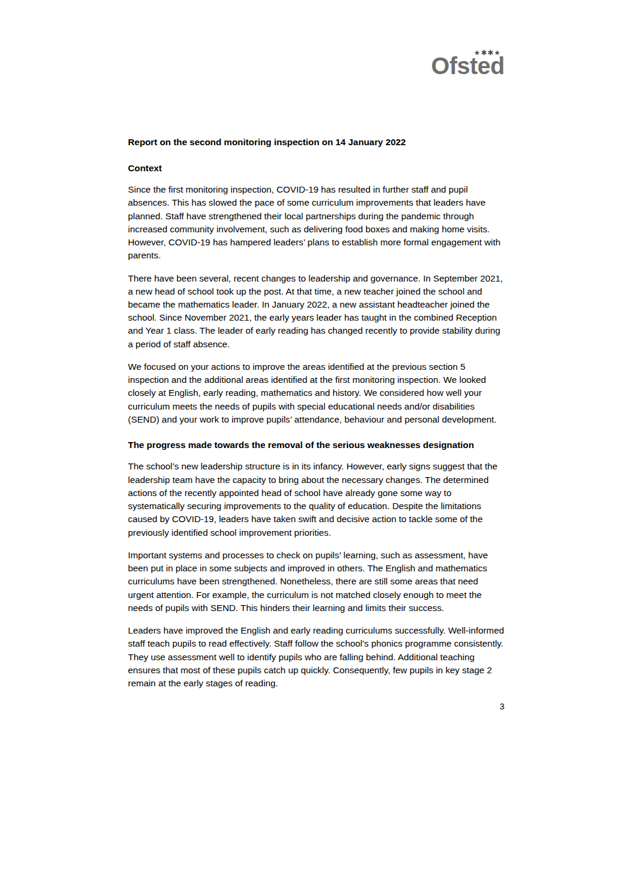★✱✱★ Ofsted
Report on the second monitoring inspection on 14 January 2022
Context
Since the first monitoring inspection, COVID-19 has resulted in further staff and pupil absences. This has slowed the pace of some curriculum improvements that leaders have planned. Staff have strengthened their local partnerships during the pandemic through increased community involvement, such as delivering food boxes and making home visits. However, COVID-19 has hampered leaders’ plans to establish more formal engagement with parents.
There have been several, recent changes to leadership and governance. In September 2021, a new head of school took up the post. At that time, a new teacher joined the school and became the mathematics leader. In January 2022, a new assistant headteacher joined the school. Since November 2021, the early years leader has taught in the combined Reception and Year 1 class. The leader of early reading has changed recently to provide stability during a period of staff absence.
We focused on your actions to improve the areas identified at the previous section 5 inspection and the additional areas identified at the first monitoring inspection. We looked closely at English, early reading, mathematics and history. We considered how well your curriculum meets the needs of pupils with special educational needs and/or disabilities (SEND) and your work to improve pupils’ attendance, behaviour and personal development.
The progress made towards the removal of the serious weaknesses designation
The school’s new leadership structure is in its infancy. However, early signs suggest that the leadership team have the capacity to bring about the necessary changes. The determined actions of the recently appointed head of school have already gone some way to systematically securing improvements to the quality of education. Despite the limitations caused by COVID-19, leaders have taken swift and decisive action to tackle some of the previously identified school improvement priorities.
Important systems and processes to check on pupils’ learning, such as assessment, have been put in place in some subjects and improved in others. The English and mathematics curriculums have been strengthened. Nonetheless, there are still some areas that need urgent attention. For example, the curriculum is not matched closely enough to meet the needs of pupils with SEND. This hinders their learning and limits their success.
Leaders have improved the English and early reading curriculums successfully. Well-informed staff teach pupils to read effectively. Staff follow the school’s phonics programme consistently. They use assessment well to identify pupils who are falling behind. Additional teaching ensures that most of these pupils catch up quickly. Consequently, few pupils in key stage 2 remain at the early stages of reading.
3